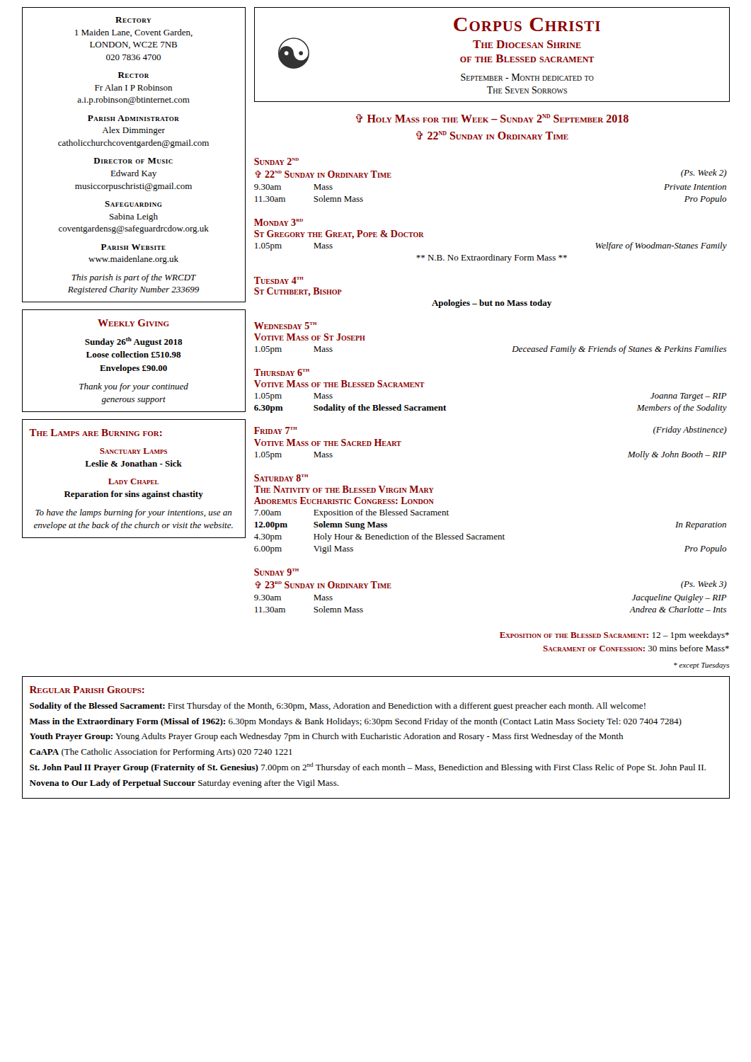Rectory
1 Maiden Lane, Covent Garden,
LONDON, WC2E 7NB
020 7836 4700
Rector
Fr Alan I P Robinson
a.i.p.robinson@btinternet.com
Parish Administrator
Alex Dimminger
catholicchurchcoventgarden@gmail.com
Director of Music
Edward Kay
musiccorpuschristi@gmail.com
Safeguarding
Sabina Leigh
coventgardensg@safeguardrcdow.org.uk
Parish Website
www.maidenlane.org.uk
This parish is part of the WRCDT
Registered Charity Number 233699
Weekly Giving
Sunday 26th August 2018
Loose collection £510.98
Envelopes £90.00
Thank you for your continued
generous support
The Lamps are Burning for:
Sanctuary Lamps
Leslie & Jonathan - Sick
Lady Chapel
Reparation for sins against chastity
To have the lamps burning for your intentions, use an envelope at the back of the church or visit the website.
☯
Corpus Christi
The Diocesan Shrine
of the Blessed sacrament
September - Month dedicated to
The Seven Sorrows
✞ Holy Mass for the Week – Sunday 2nd September 2018
✞ 22nd Sunday in Ordinary Time
Sunday 2nd
| ✞ 22 nd Sunday in Ordinary Time | (Ps. Week 2) |
| 9.30am | Mass | Private Intention |
| 11.30am | Solemn Mass | Pro Populo |
Monday 3rd
St Gregory the Great, Pope & Doctor
| 1.05pm | Mass | Welfare of Woodman-Stanes Family |
** N.B. No Extraordinary Form Mass **
Tuesday 4th
St Cuthbert, Bishop
Apologies – but no Mass today
Wednesday 5th
Votive Mass of St Joseph
| 1.05pm | Mass | Deceased Family & Friends of Stanes & Perkins Families |
Thursday 6th
Votive Mass of the Blessed Sacrament
| 1.05pm | Mass | Joanna Target – RIP |
| 6.30pm | Sodality of the Blessed Sacrament | Members of the Sodality |
| Friday 7 th | (Friday Abstinence) |
Votive Mass of the Sacred Heart
| 1.05pm | Mass | Molly & John Booth – RIP |
Saturday 8th
The Nativity of the Blessed Virgin Mary
Adoremus Eucharistic Congress: London
| 7.00am | Exposition of the Blessed Sacrament |
| 12.00pm | Solemn Sung Mass | In Reparation |
| 4.30pm | Holy Hour & Benediction of the Blessed Sacrament |
| 6.00pm | Vigil Mass | Pro Populo |
Sunday 9th
| ✞ 23 rd Sunday in Ordinary Time | (Ps. Week 3) |
| 9.30am | Mass | Jacqueline Quigley – RIP |
| 11.30am | Solemn Mass | Andrea & Charlotte – Ints |
Exposition of the Blessed Sacrament: 12 – 1pm weekdays*
Sacrament of Confession: 30 mins before Mass*
* except Tuesdays
Regular Parish Groups:
Sodality of the Blessed Sacrament: First Thursday of the Month, 6:30pm, Mass, Adoration and Benediction with a different guest preacher each month. All welcome!
Mass in the Extraordinary Form (Missal of 1962): 6.30pm Mondays & Bank Holidays; 6:30pm Second Friday of the month (Contact Latin Mass Society Tel: 020 7404 7284)
Youth Prayer Group: Young Adults Prayer Group each Wednesday 7pm in Church with Eucharistic Adoration and Rosary - Mass first Wednesday of the Month
CaAPA (The Catholic Association for Performing Arts) 020 7240 1221
St. John Paul II Prayer Group (Fraternity of St. Genesius) 7.00pm on 2nd Thursday of each month – Mass, Benediction and Blessing with First Class Relic of Pope St. John Paul II.
Novena to Our Lady of Perpetual Succour Saturday evening after the Vigil Mass.